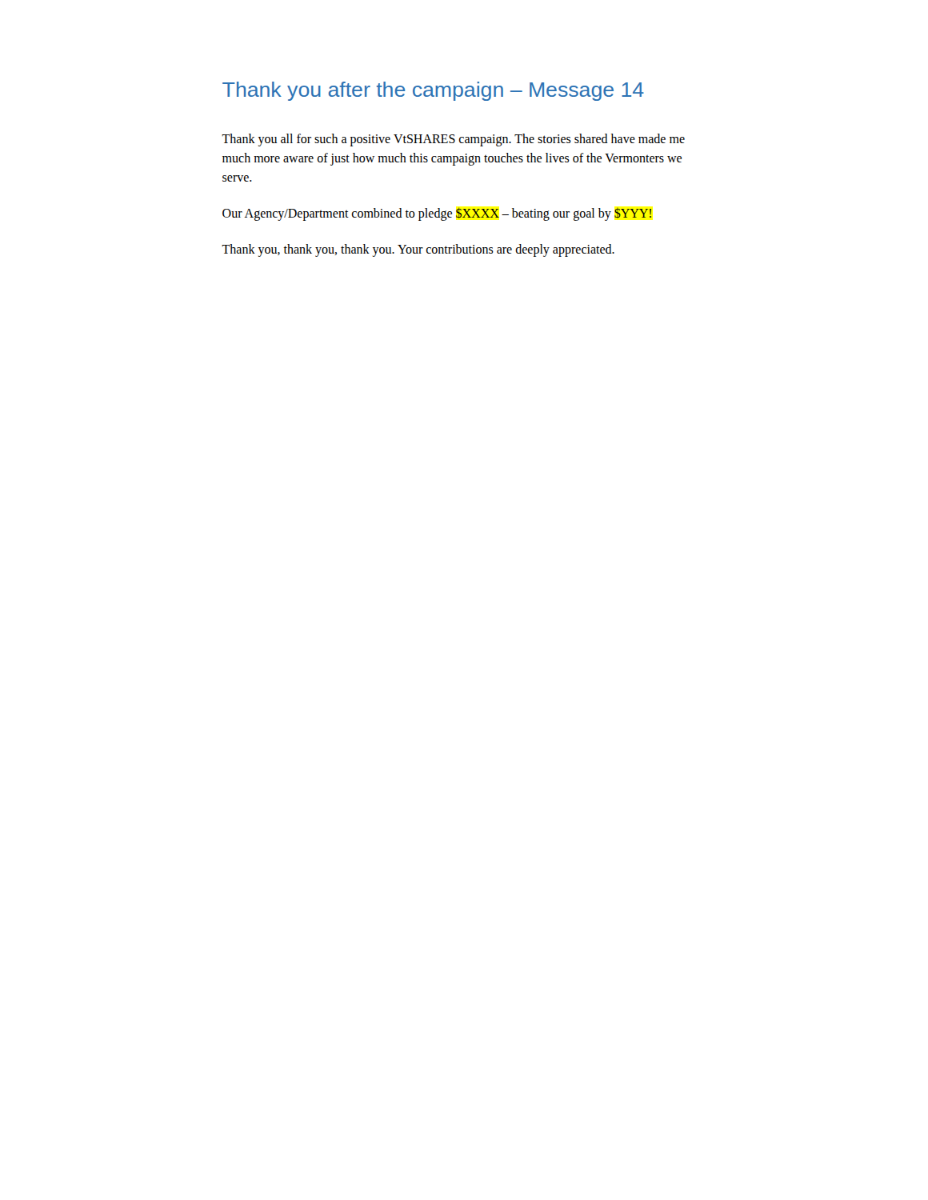Thank you after the campaign – Message 14
Thank you all for such a positive VtSHARES campaign. The stories shared have made me much more aware of just how much this campaign touches the lives of the Vermonters we serve.
Our Agency/Department combined to pledge $XXXX – beating our goal by $YYY!
Thank you, thank you, thank you. Your contributions are deeply appreciated.